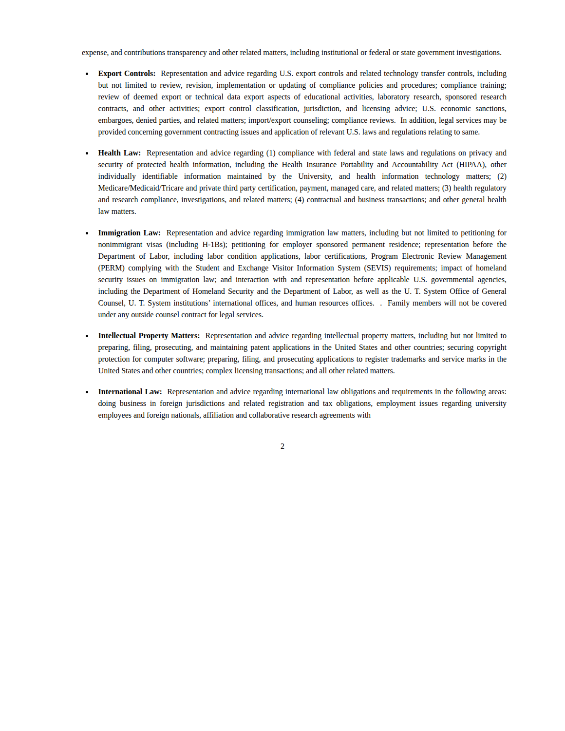expense, and contributions transparency and other related matters, including institutional or federal or state government investigations.
Export Controls: Representation and advice regarding U.S. export controls and related technology transfer controls, including but not limited to review, revision, implementation or updating of compliance policies and procedures; compliance training; review of deemed export or technical data export aspects of educational activities, laboratory research, sponsored research contracts, and other activities; export control classification, jurisdiction, and licensing advice; U.S. economic sanctions, embargoes, denied parties, and related matters; import/export counseling; compliance reviews. In addition, legal services may be provided concerning government contracting issues and application of relevant U.S. laws and regulations relating to same.
Health Law: Representation and advice regarding (1) compliance with federal and state laws and regulations on privacy and security of protected health information, including the Health Insurance Portability and Accountability Act (HIPAA), other individually identifiable information maintained by the University, and health information technology matters; (2) Medicare/Medicaid/Tricare and private third party certification, payment, managed care, and related matters; (3) health regulatory and research compliance, investigations, and related matters; (4) contractual and business transactions; and other general health law matters.
Immigration Law: Representation and advice regarding immigration law matters, including but not limited to petitioning for nonimmigrant visas (including H-1Bs); petitioning for employer sponsored permanent residence; representation before the Department of Labor, including labor condition applications, labor certifications, Program Electronic Review Management (PERM) complying with the Student and Exchange Visitor Information System (SEVIS) requirements; impact of homeland security issues on immigration law; and interaction with and representation before applicable U.S. governmental agencies, including the Department of Homeland Security and the Department of Labor, as well as the U. T. System Office of General Counsel, U. T. System institutions’ international offices, and human resources offices. . Family members will not be covered under any outside counsel contract for legal services.
Intellectual Property Matters: Representation and advice regarding intellectual property matters, including but not limited to preparing, filing, prosecuting, and maintaining patent applications in the United States and other countries; securing copyright protection for computer software; preparing, filing, and prosecuting applications to register trademarks and service marks in the United States and other countries; complex licensing transactions; and all other related matters.
International Law: Representation and advice regarding international law obligations and requirements in the following areas: doing business in foreign jurisdictions and related registration and tax obligations, employment issues regarding university employees and foreign nationals, affiliation and collaborative research agreements with
2